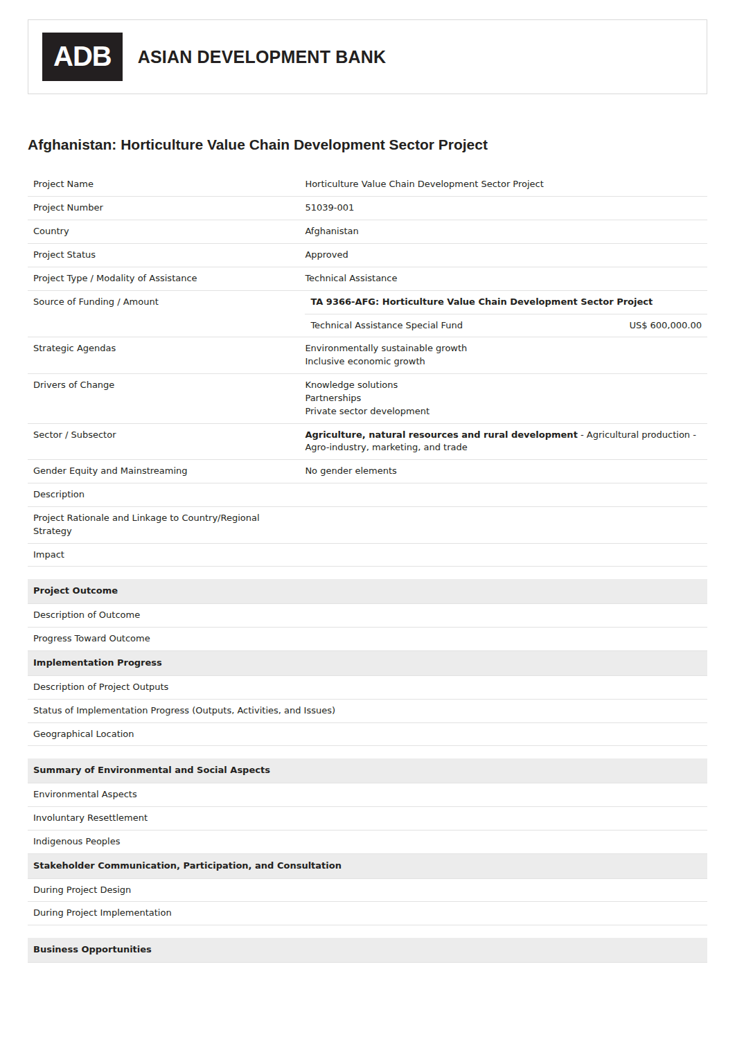ADB
ASIAN DEVELOPMENT BANK
Afghanistan: Horticulture Value Chain Development Sector Project
| Project Name | Horticulture Value Chain Development Sector Project |
| Project Number | 51039-001 |
| Country | Afghanistan |
| Project Status | Approved |
| Project Type / Modality of Assistance | Technical Assistance |
| Source of Funding / Amount | / TA 9366-AFG: Horticulture Value Chain Development Sector Project / / Technical Assistance Special Fund / US$ 600,000.00 / |
| Strategic Agendas | Environmentally sustainable growth Inclusive economic growth |
| Drivers of Change | Knowledge solutions Partnerships Private sector development |
| Sector / Subsector | Agriculture, natural resources and rural development - Agricultural production - Agro-industry, marketing, and trade |
| Gender Equity and Mainstreaming | No gender elements |
| Description | |
| Project Rationale and Linkage to Country/Regional Strategy | |
| Impact | |
| Project Outcome |
| Description of Outcome |
| Progress Toward Outcome |
| Implementation Progress |
| Description of Project Outputs |
| Status of Implementation Progress (Outputs, Activities, and Issues) |
| Geographical Location |
| Summary of Environmental and Social Aspects |
| Environmental Aspects |
| Involuntary Resettlement |
| Indigenous Peoples |
| Stakeholder Communication, Participation, and Consultation |
| During Project Design |
| During Project Implementation |
| Business Opportunities |